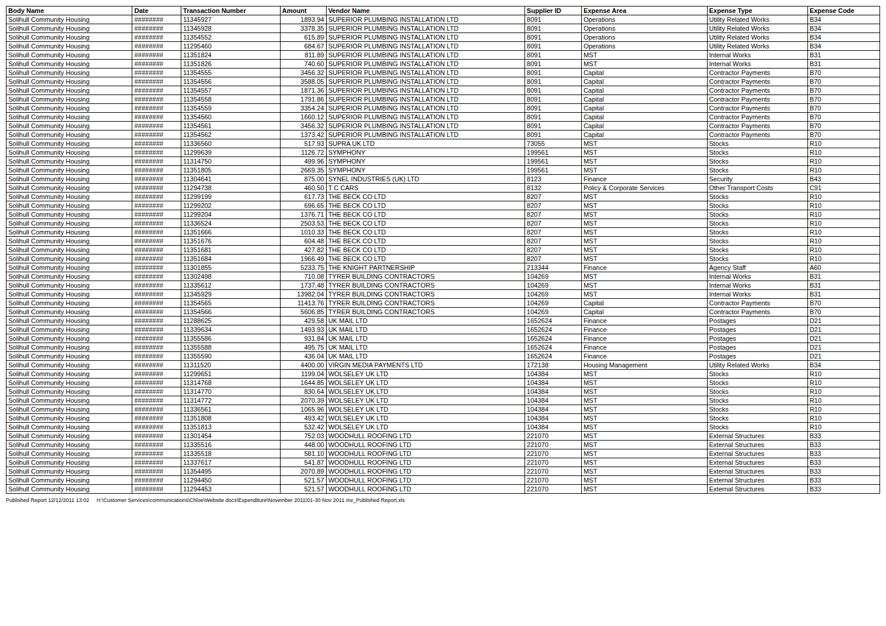Published Report 12/12/2011 13:02 H:\Customer Services\communications\Chloe\Website docs\Expenditure\November 2011\01-30 Nov 2011 Inv_Published Report.xls
| Body Name | Date | Transaction Number | Amount | Vendor Name | Supplier ID | Expense Area | Expense Type | Expense Code |
| --- | --- | --- | --- | --- | --- | --- | --- | --- |
| Solihull Community Housing | ######## | 11345927 | 1893.94 | SUPERIOR PLUMBING INSTALLATION LTD | 8091 | Operations | Utility Related Works | B34 |
| Solihull Community Housing | ######## | 11345928 | 3378.35 | SUPERIOR PLUMBING INSTALLATION LTD | 8091 | Operations | Utility Related Works | B34 |
| Solihull Community Housing | ######## | 11354552 | 615.89 | SUPERIOR PLUMBING INSTALLATION LTD | 8091 | Operations | Utility Related Works | B34 |
| Solihull Community Housing | ######## | 11295460 | 684.67 | SUPERIOR PLUMBING INSTALLATION LTD | 8091 | Operations | Utility Related Works | B34 |
| Solihull Community Housing | ######## | 11351824 | 811.89 | SUPERIOR PLUMBING INSTALLATION LTD | 8091 | MST | Internal Works | B31 |
| Solihull Community Housing | ######## | 11351826 | 740.60 | SUPERIOR PLUMBING INSTALLATION LTD | 8091 | MST | Internal Works | B31 |
| Solihull Community Housing | ######## | 11354555 | 3456.32 | SUPERIOR PLUMBING INSTALLATION LTD | 8091 | Capital | Contractor Payments | B70 |
| Solihull Community Housing | ######## | 11354556 | 3588.05 | SUPERIOR PLUMBING INSTALLATION LTD | 8091 | Capital | Contractor Payments | B70 |
| Solihull Community Housing | ######## | 11354557 | 1871.36 | SUPERIOR PLUMBING INSTALLATION LTD | 8091 | Capital | Contractor Payments | B70 |
| Solihull Community Housing | ######## | 11354558 | 1791.86 | SUPERIOR PLUMBING INSTALLATION LTD | 8091 | Capital | Contractor Payments | B70 |
| Solihull Community Housing | ######## | 11354559 | 3354.24 | SUPERIOR PLUMBING INSTALLATION LTD | 8091 | Capital | Contractor Payments | B70 |
| Solihull Community Housing | ######## | 11354560 | 1660.12 | SUPERIOR PLUMBING INSTALLATION LTD | 8091 | Capital | Contractor Payments | B70 |
| Solihull Community Housing | ######## | 11354561 | 3456.32 | SUPERIOR PLUMBING INSTALLATION LTD | 8091 | Capital | Contractor Payments | B70 |
| Solihull Community Housing | ######## | 11354562 | 1373.42 | SUPERIOR PLUMBING INSTALLATION LTD | 8091 | Capital | Contractor Payments | B70 |
| Solihull Community Housing | ######## | 11336560 | 517.93 | SUPRA UK LTD | 73055 | MST | Stocks | R10 |
| Solihull Community Housing | ######## | 11299639 | 1126.72 | SYMPHONY | 199561 | MST | Stocks | R10 |
| Solihull Community Housing | ######## | 11314750 | 499.96 | SYMPHONY | 199561 | MST | Stocks | R10 |
| Solihull Community Housing | ######## | 11351805 | 2669.35 | SYMPHONY | 199561 | MST | Stocks | R10 |
| Solihull Community Housing | ######## | 11304641 | 875.00 | SYNEL INDUSTRIES (UK) LTD | 8123 | Finance | Security | B43 |
| Solihull Community Housing | ######## | 11294738 | 460.50 | T C CARS | 8132 | Policy & Corporate Services | Other Transport Costs | C91 |
| Solihull Community Housing | ######## | 11299199 | 617.73 | THE BECK CO LTD | 8207 | MST | Stocks | R10 |
| Solihull Community Housing | ######## | 11299202 | 696.65 | THE BECK CO LTD | 8207 | MST | Stocks | R10 |
| Solihull Community Housing | ######## | 11299204 | 1376.71 | THE BECK CO LTD | 8207 | MST | Stocks | R10 |
| Solihull Community Housing | ######## | 11336524 | 2503.53 | THE BECK CO LTD | 8207 | MST | Stocks | R10 |
| Solihull Community Housing | ######## | 11351666 | 1010.33 | THE BECK CO LTD | 8207 | MST | Stocks | R10 |
| Solihull Community Housing | ######## | 11351676 | 604.48 | THE BECK CO LTD | 8207 | MST | Stocks | R10 |
| Solihull Community Housing | ######## | 11351681 | 427.82 | THE BECK CO LTD | 8207 | MST | Stocks | R10 |
| Solihull Community Housing | ######## | 11351684 | 1966.49 | THE BECK CO LTD | 8207 | MST | Stocks | R10 |
| Solihull Community Housing | ######## | 11301855 | 5233.75 | THE KNIGHT PARTNERSHIP | 213344 | Finance | Agency Staff | A60 |
| Solihull Community Housing | ######## | 11302498 | 710.08 | TYRER BUILDING CONTRACTORS | 104269 | MST | Internal Works | B31 |
| Solihull Community Housing | ######## | 11335612 | 1737.48 | TYRER BUILDING CONTRACTORS | 104269 | MST | Internal Works | B31 |
| Solihull Community Housing | ######## | 11345929 | 13982.04 | TYRER BUILDING CONTRACTORS | 104269 | MST | Internal Works | B31 |
| Solihull Community Housing | ######## | 11354565 | 11413.76 | TYRER BUILDING CONTRACTORS | 104269 | Capital | Contractor Payments | B70 |
| Solihull Community Housing | ######## | 11354566 | 5606.85 | TYRER BUILDING CONTRACTORS | 104269 | Capital | Contractor Payments | B70 |
| Solihull Community Housing | ######## | 11288625 | 429.58 | UK MAIL LTD | 1652624 | Finance | Postages | D21 |
| Solihull Community Housing | ######## | 11339634 | 1493.93 | UK MAIL LTD | 1652624 | Finance | Postages | D21 |
| Solihull Community Housing | ######## | 11355586 | 931.84 | UK MAIL LTD | 1652624 | Finance | Postages | D21 |
| Solihull Community Housing | ######## | 11355588 | 495.75 | UK MAIL LTD | 1652624 | Finance | Postages | D21 |
| Solihull Community Housing | ######## | 11355590 | 436.04 | UK MAIL LTD | 1652624 | Finance | Postages | D21 |
| Solihull Community Housing | ######## | 11311520 | 4400.00 | VIRGIN MEDIA PAYMENTS LTD | 172138 | Housing Management | Utility Related Works | B34 |
| Solihull Community Housing | ######## | 11299651 | 1199.04 | WOLSELEY UK LTD | 104384 | MST | Stocks | R10 |
| Solihull Community Housing | ######## | 11314768 | 1644.85 | WOLSELEY UK LTD | 104384 | MST | Stocks | R10 |
| Solihull Community Housing | ######## | 11314770 | 830.64 | WOLSELEY UK LTD | 104384 | MST | Stocks | R10 |
| Solihull Community Housing | ######## | 11314772 | 2070.39 | WOLSELEY UK LTD | 104384 | MST | Stocks | R10 |
| Solihull Community Housing | ######## | 11336561 | 1065.96 | WOLSELEY UK LTD | 104384 | MST | Stocks | R10 |
| Solihull Community Housing | ######## | 11351808 | 493.42 | WOLSELEY UK LTD | 104384 | MST | Stocks | R10 |
| Solihull Community Housing | ######## | 11351813 | 532.42 | WOLSELEY UK LTD | 104384 | MST | Stocks | R10 |
| Solihull Community Housing | ######## | 11301454 | 752.03 | WOODHULL ROOFING LTD | 221070 | MST | External Structures | B33 |
| Solihull Community Housing | ######## | 11335516 | 448.00 | WOODHULL ROOFING LTD | 221070 | MST | External Structures | B33 |
| Solihull Community Housing | ######## | 11335518 | 581.10 | WOODHULL ROOFING LTD | 221070 | MST | External Structures | B33 |
| Solihull Community Housing | ######## | 11337617 | 541.87 | WOODHULL ROOFING LTD | 221070 | MST | External Structures | B33 |
| Solihull Community Housing | ######## | 11354495 | 2070.89 | WOODHULL ROOFING LTD | 221070 | MST | External Structures | B33 |
| Solihull Community Housing | ######## | 11294450 | 521.57 | WOODHULL ROOFING LTD | 221070 | MST | External Structures | B33 |
| Solihull Community Housing | ######## | 11294453 | 521.57 | WOODHULL ROOFING LTD | 221070 | MST | External Structures | B33 |